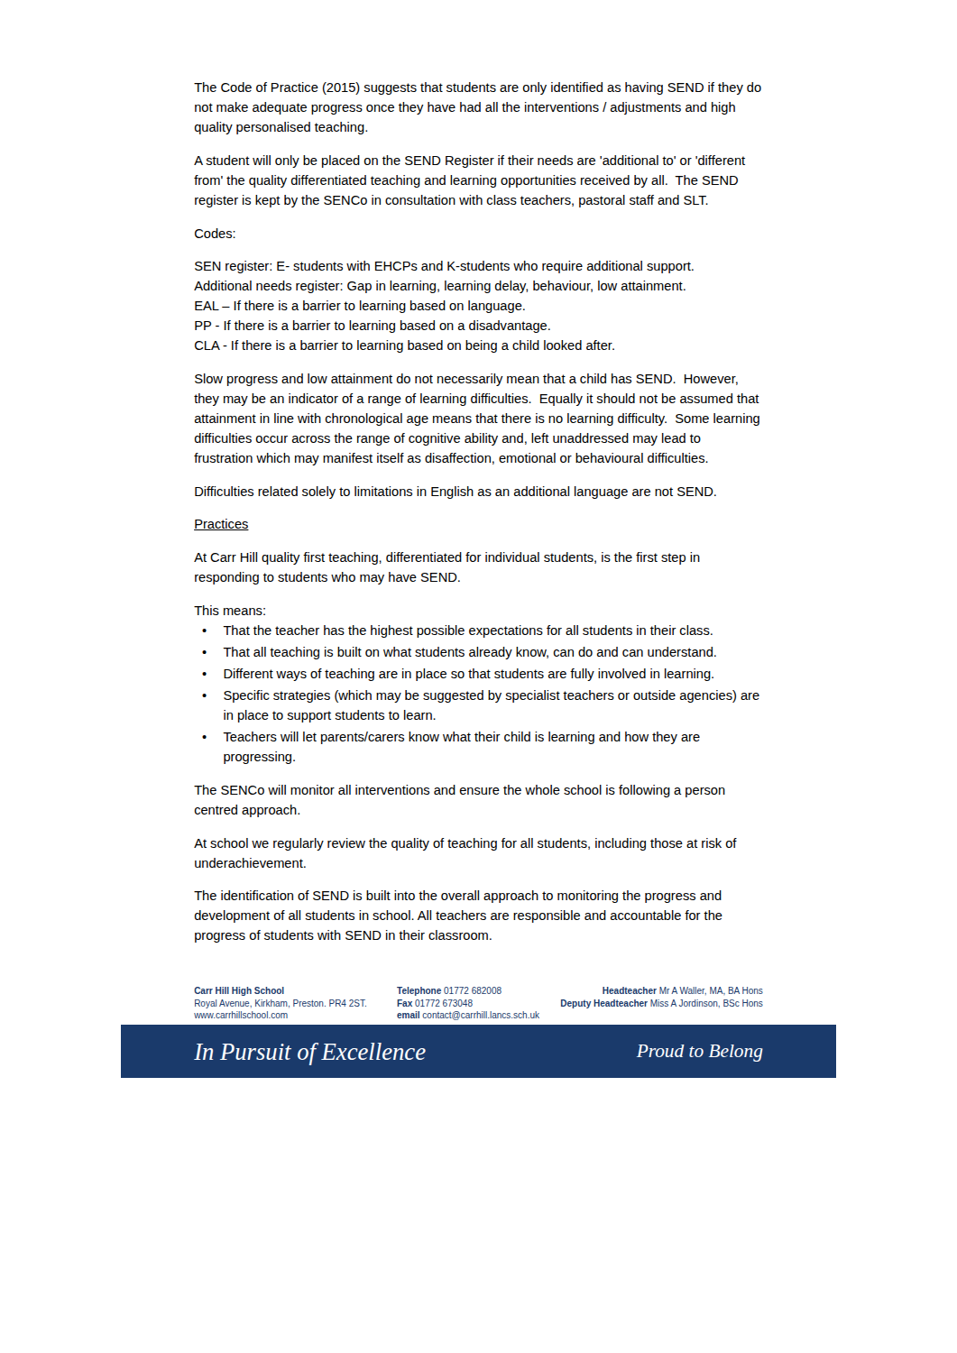The Code of Practice (2015) suggests that students are only identified as having SEND if they do not make adequate progress once they have had all the interventions / adjustments and high quality personalised teaching.
A student will only be placed on the SEND Register if their needs are 'additional to' or 'different from' the quality differentiated teaching and learning opportunities received by all. The SEND register is kept by the SENCo in consultation with class teachers, pastoral staff and SLT.
Codes:
SEN register: E- students with EHCPs and K-students who require additional support.
Additional needs register: Gap in learning, learning delay, behaviour, low attainment.
EAL – If there is a barrier to learning based on language.
PP - If there is a barrier to learning based on a disadvantage.
CLA - If there is a barrier to learning based on being a child looked after.
Slow progress and low attainment do not necessarily mean that a child has SEND. However, they may be an indicator of a range of learning difficulties. Equally it should not be assumed that attainment in line with chronological age means that there is no learning difficulty. Some learning difficulties occur across the range of cognitive ability and, left unaddressed may lead to frustration which may manifest itself as disaffection, emotional or behavioural difficulties.
Difficulties related solely to limitations in English as an additional language are not SEND.
Practices
At Carr Hill quality first teaching, differentiated for individual students, is the first step in responding to students who may have SEND.
This means:
That the teacher has the highest possible expectations for all students in their class.
That all teaching is built on what students already know, can do and can understand.
Different ways of teaching are in place so that students are fully involved in learning.
Specific strategies (which may be suggested by specialist teachers or outside agencies) are in place to support students to learn.
Teachers will let parents/carers know what their child is learning and how they are progressing.
The SENCo will monitor all interventions and ensure the whole school is following a person centred approach.
At school we regularly review the quality of teaching for all students, including those at risk of underachievement.
The identification of SEND is built into the overall approach to monitoring the progress and development of all students in school. All teachers are responsible and accountable for the progress of students with SEND in their classroom.
Carr Hill High School
Royal Avenue, Kirkham, Preston. PR4 2ST.
www.carrhillschool.com
Telephone 01772 682008
Fax 01772 673048
email contact@carrhill.lancs.sch.uk
Headteacher Mr A Waller, MA, BA Hons
Deputy Headteacher Miss A Jordinson, BSc Hons
In Pursuit of Excellence Proud to Belong